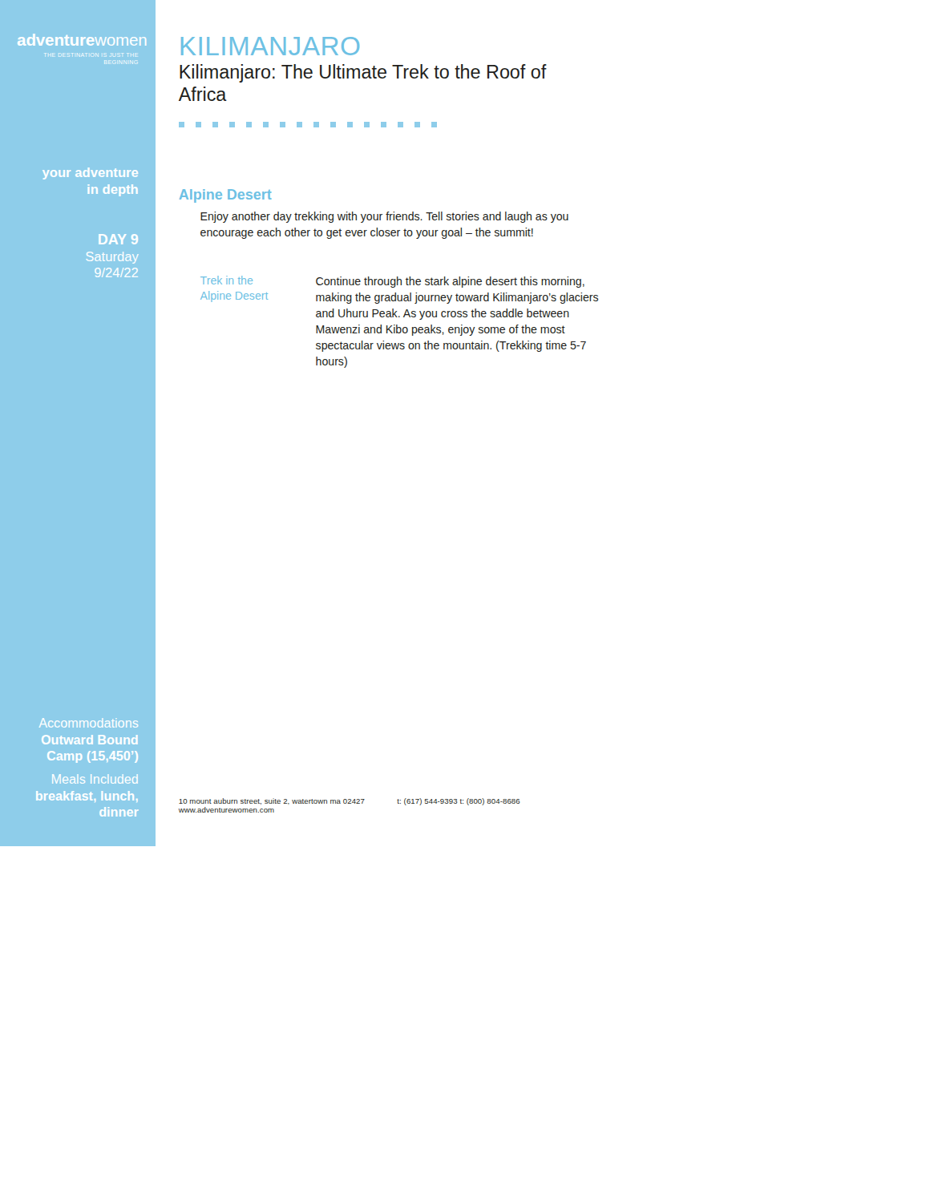adventure women
The destination is just the beginning
your adventure
in depth
DAY 9
Saturday
9/24/22
Accommodations
Outward Bound
Camp (15,450’)
Meals Included
breakfast, lunch,
dinner
KILIMANJARO
Kilimanjaro: The Ultimate Trek to the Roof of Africa
Alpine Desert
Enjoy another day trekking with your friends. Tell stories and laugh as you encourage each other to get ever closer to your goal – the summit!
Trek in the
Alpine Desert
Continue through the stark alpine desert this morning, making the gradual journey toward Kilimanjaro’s glaciers and Uhuru Peak. As you cross the saddle between Mawenzi and Kibo peaks, enjoy some of the most spectacular views on the mountain. (Trekking time 5-7 hours)
10 mount auburn street, suite 2, watertown ma 02427 t: (617) 544-9393 t: (800) 804-8686 www.adventurewomen.com